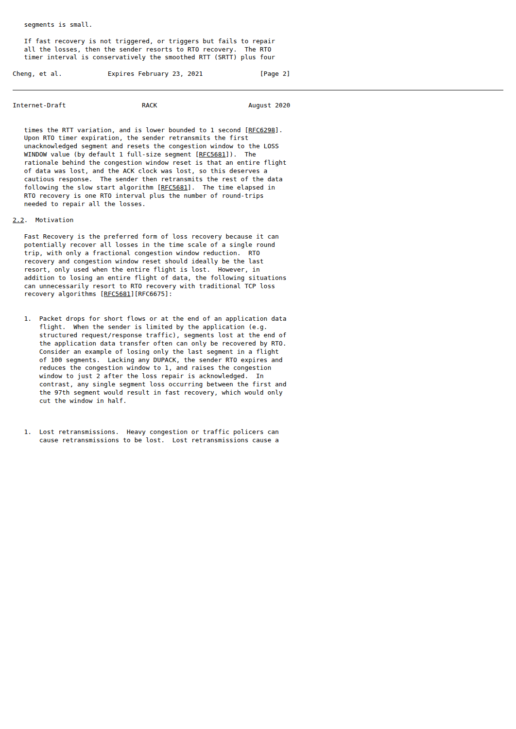segments is small. If fast recovery is not triggered, or triggers but fails to repair all the losses, then the sender resorts to RTO recovery. The RTO timer interval is conservatively the smoothed RTT (SRTT) plus four
Cheng, et al. Expires February 23, 2021 [Page 2]
Internet-Draft RACK August 2020
times the RTT variation, and is lower bounded to 1 second [RFC6298]. Upon RTO timer expiration, the sender retransmits the first unacknowledged segment and resets the congestion window to the LOSS WINDOW value (by default 1 full-size segment [RFC5681]). The rationale behind the congestion window reset is that an entire flight of data was lost, and the ACK clock was lost, so this deserves a cautious response. The sender then retransmits the rest of the data following the slow start algorithm [RFC5681]. The time elapsed in RTO recovery is one RTO interval plus the number of round-trips needed to repair all the losses. 2.2. Motivation Fast Recovery is the preferred form of loss recovery because it can potentially recover all losses in the time scale of a single round trip, with only a fractional congestion window reduction. RTO recovery and congestion window reset should ideally be the last resort, only used when the entire flight is lost. However, in addition to losing an entire flight of data, the following situations can unnecessarily resort to RTO recovery with traditional TCP loss recovery algorithms [RFC5681][RFC6675]:
1. Packet drops for short flows or at the end of an application data flight. When the sender is limited by the application (e.g. structured request/response traffic), segments lost at the end of the application data transfer often can only be recovered by RTO. Consider an example of losing only the last segment in a flight of 100 segments. Lacking any DUPACK, the sender RTO expires and reduces the congestion window to 1, and raises the congestion window to just 2 after the loss repair is acknowledged. In contrast, any single segment loss occurring between the first and the 97th segment would result in fast recovery, which would only cut the window in half.
1. Lost retransmissions. Heavy congestion or traffic policers can cause retransmissions to be lost. Lost retransmissions cause a